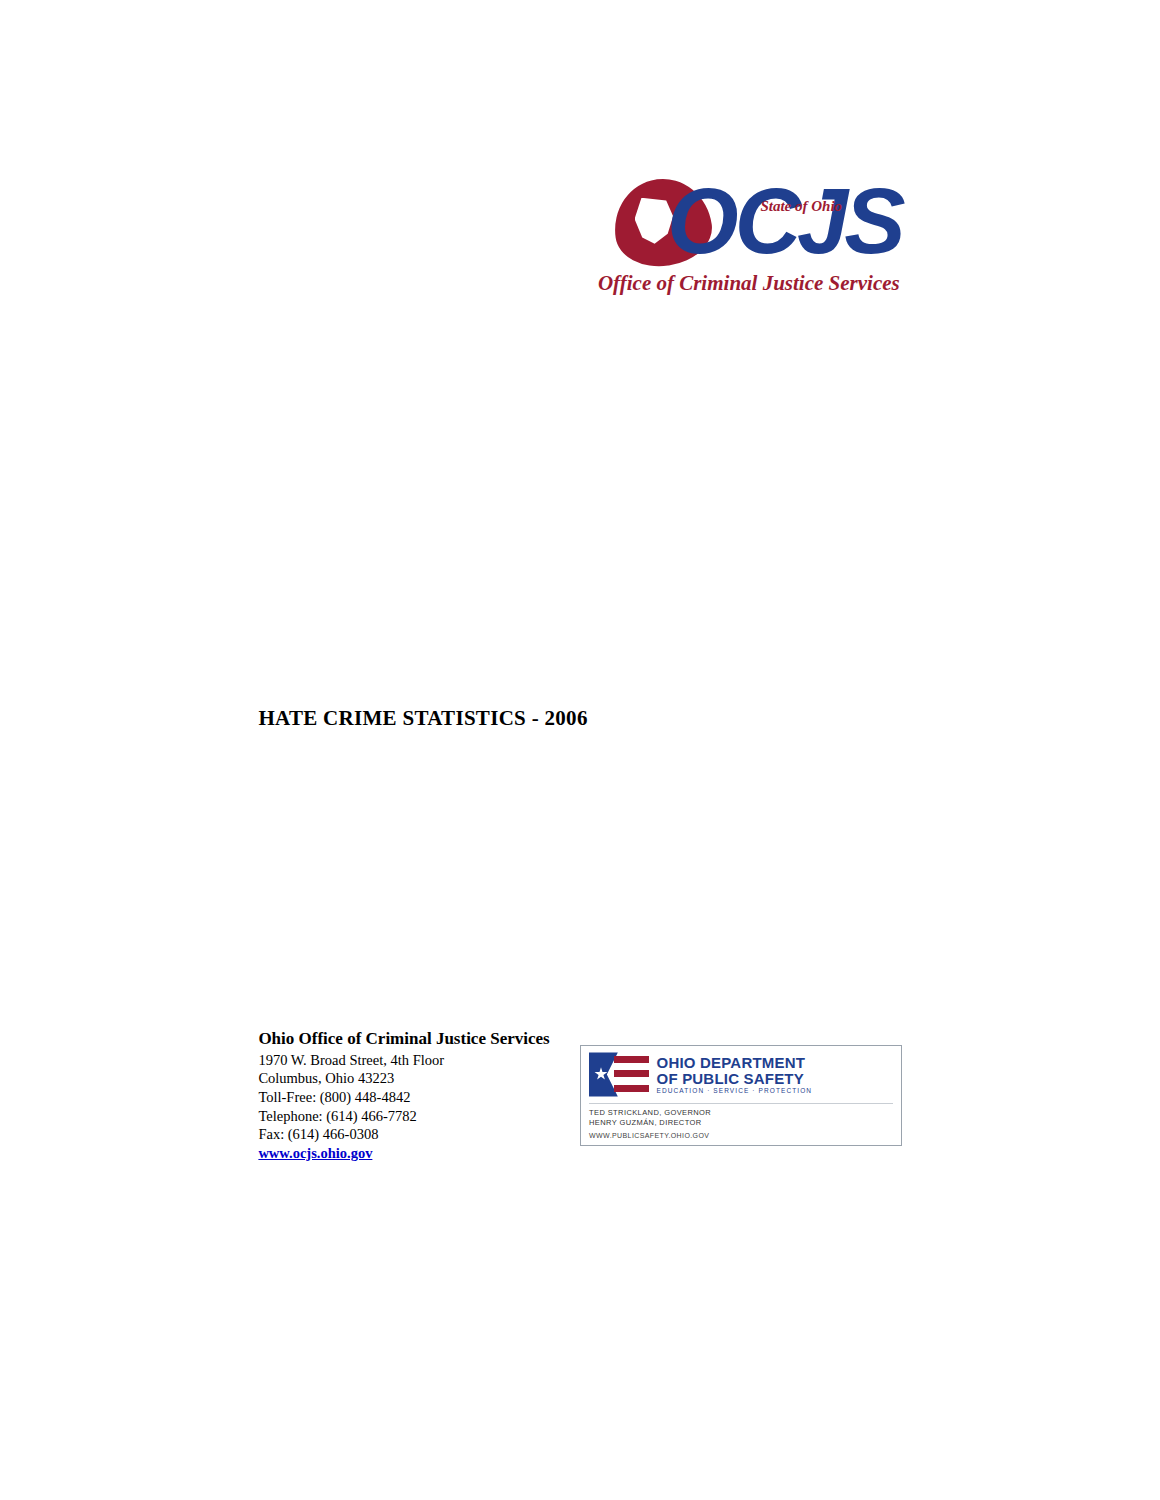OCJS
State of Ohio
Office of Criminal Justice Services
HATE CRIME STATISTICS - 2006
Ohio Office of Criminal Justice Services 1970 W. Broad Street, 4th Floor
Columbus, Ohio 43223
Toll-Free: (800) 448-4842
Telephone: (614) 466-7782
Fax: (614) 466-0308
www.ocjs.ohio.gov
Ohio Department
of Public Safety
Education · Service · Protection
Ted Strickland, Governor
Henry Guzmán, Director
www.publicsafety.ohio.gov